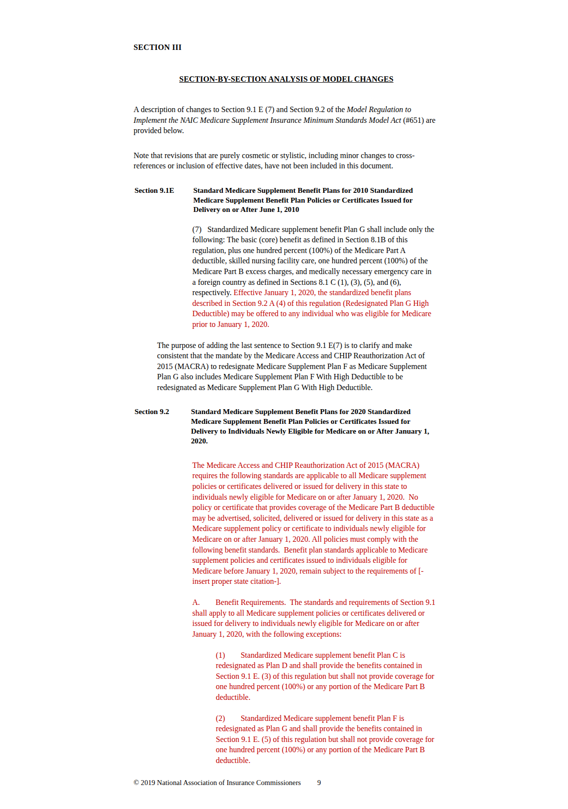SECTION III
SECTION-BY-SECTION ANALYSIS OF MODEL CHANGES
A description of changes to Section 9.1 E (7) and Section 9.2 of the Model Regulation to Implement the NAIC Medicare Supplement Insurance Minimum Standards Model Act (#651) are provided below.
Note that revisions that are purely cosmetic or stylistic, including minor changes to cross-references or inclusion of effective dates, have not been included in this document.
Section 9.1E
Standard Medicare Supplement Benefit Plans for 2010 Standardized Medicare Supplement Benefit Plan Policies or Certificates Issued for Delivery on or After June 1, 2010
(7) Standardized Medicare supplement benefit Plan G shall include only the following: The basic (core) benefit as defined in Section 8.1B of this regulation, plus one hundred percent (100%) of the Medicare Part A deductible, skilled nursing facility care, one hundred percent (100%) of the Medicare Part B excess charges, and medically necessary emergency care in a foreign country as defined in Sections 8.1 C (1), (3), (5), and (6), respectively. Effective January 1, 2020, the standardized benefit plans described in Section 9.2 A (4) of this regulation (Redesignated Plan G High Deductible) may be offered to any individual who was eligible for Medicare prior to January 1, 2020.
The purpose of adding the last sentence to Section 9.1 E(7) is to clarify and make consistent that the mandate by the Medicare Access and CHIP Reauthorization Act of 2015 (MACRA) to redesignate Medicare Supplement Plan F as Medicare Supplement Plan G also includes Medicare Supplement Plan F With High Deductible to be redesignated as Medicare Supplement Plan G With High Deductible.
Section 9.2
Standard Medicare Supplement Benefit Plans for 2020 Standardized Medicare Supplement Benefit Plan Policies or Certificates Issued for Delivery to Individuals Newly Eligible for Medicare on or After January 1, 2020.
The Medicare Access and CHIP Reauthorization Act of 2015 (MACRA) requires the following standards are applicable to all Medicare supplement policies or certificates delivered or issued for delivery in this state to individuals newly eligible for Medicare on or after January 1, 2020. No policy or certificate that provides coverage of the Medicare Part B deductible may be advertised, solicited, delivered or issued for delivery in this state as a Medicare supplement policy or certificate to individuals newly eligible for Medicare on or after January 1, 2020. All policies must comply with the following benefit standards. Benefit plan standards applicable to Medicare supplement policies and certificates issued to individuals eligible for Medicare before January 1, 2020, remain subject to the requirements of [-insert proper state citation-].
A. Benefit Requirements. The standards and requirements of Section 9.1 shall apply to all Medicare supplement policies or certificates delivered or issued for delivery to individuals newly eligible for Medicare on or after January 1, 2020, with the following exceptions:
(1) Standardized Medicare supplement benefit Plan C is redesignated as Plan D and shall provide the benefits contained in Section 9.1 E. (3) of this regulation but shall not provide coverage for one hundred percent (100%) or any portion of the Medicare Part B deductible.
(2) Standardized Medicare supplement benefit Plan F is redesignated as Plan G and shall provide the benefits contained in Section 9.1 E. (5) of this regulation but shall not provide coverage for one hundred percent (100%) or any portion of the Medicare Part B deductible.
© 2019 National Association of Insurance Commissioners9